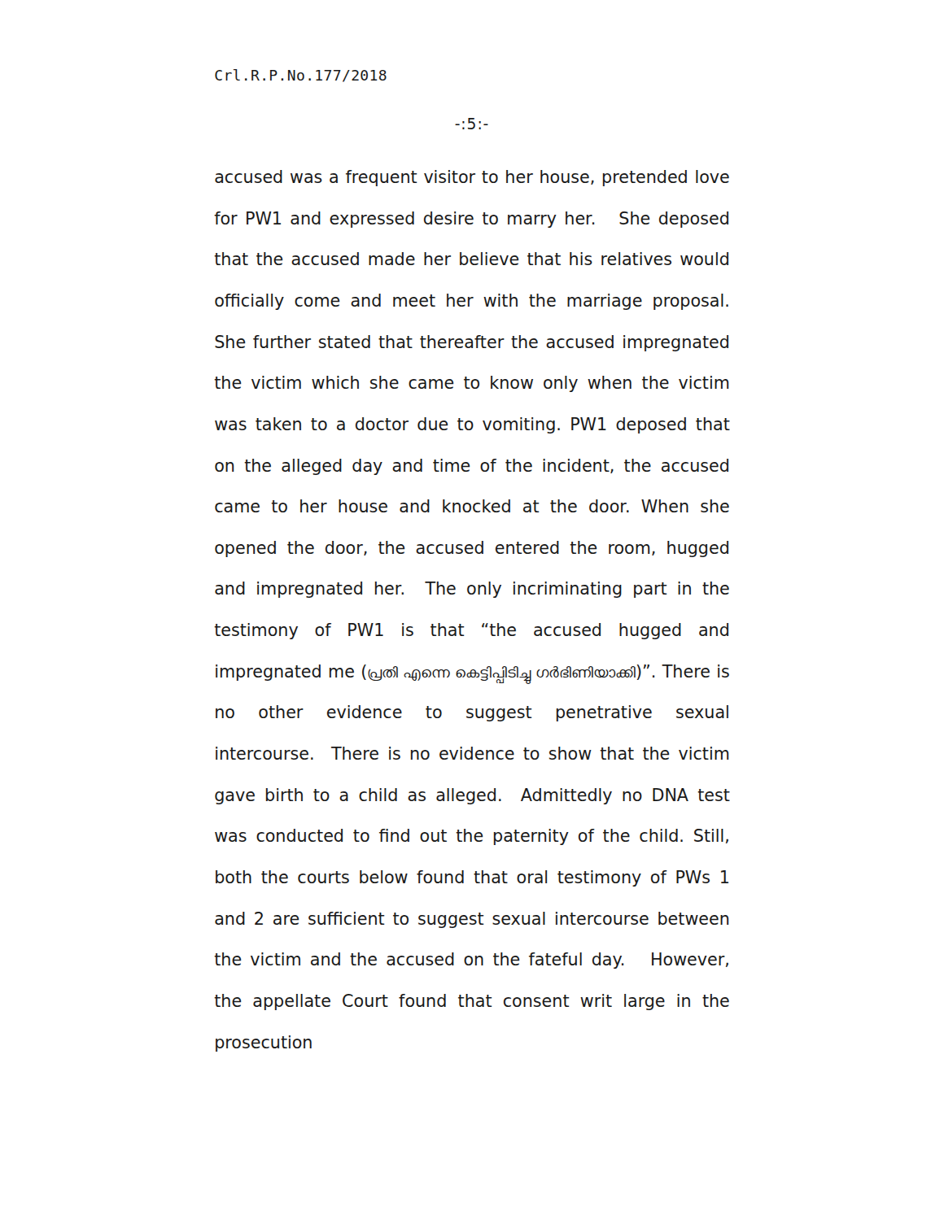Crl.R.P.No.177/2018
-:5:-
accused was a frequent visitor to her house, pretended love for PW1 and expressed desire to marry her. She deposed that the accused made her believe that his relatives would officially come and meet her with the marriage proposal. She further stated that thereafter the accused impregnated the victim which she came to know only when the victim was taken to a doctor due to vomiting. PW1 deposed that on the alleged day and time of the incident, the accused came to her house and knocked at the door. When she opened the door, the accused entered the room, hugged and impregnated her. The only incriminating part in the testimony of PW1 is that “the accused hugged and impregnated me (പ്രതി എന്നെ കെട്ടിപ്പിടിച്ചു ഗർഭിണിയാക്കി)”. There is no other evidence to suggest penetrative sexual intercourse. There is no evidence to show that the victim gave birth to a child as alleged. Admittedly no DNA test was conducted to find out the paternity of the child. Still, both the courts below found that oral testimony of PWs 1 and 2 are sufficient to suggest sexual intercourse between the victim and the accused on the fateful day. However, the appellate Court found that consent writ large in the prosecution